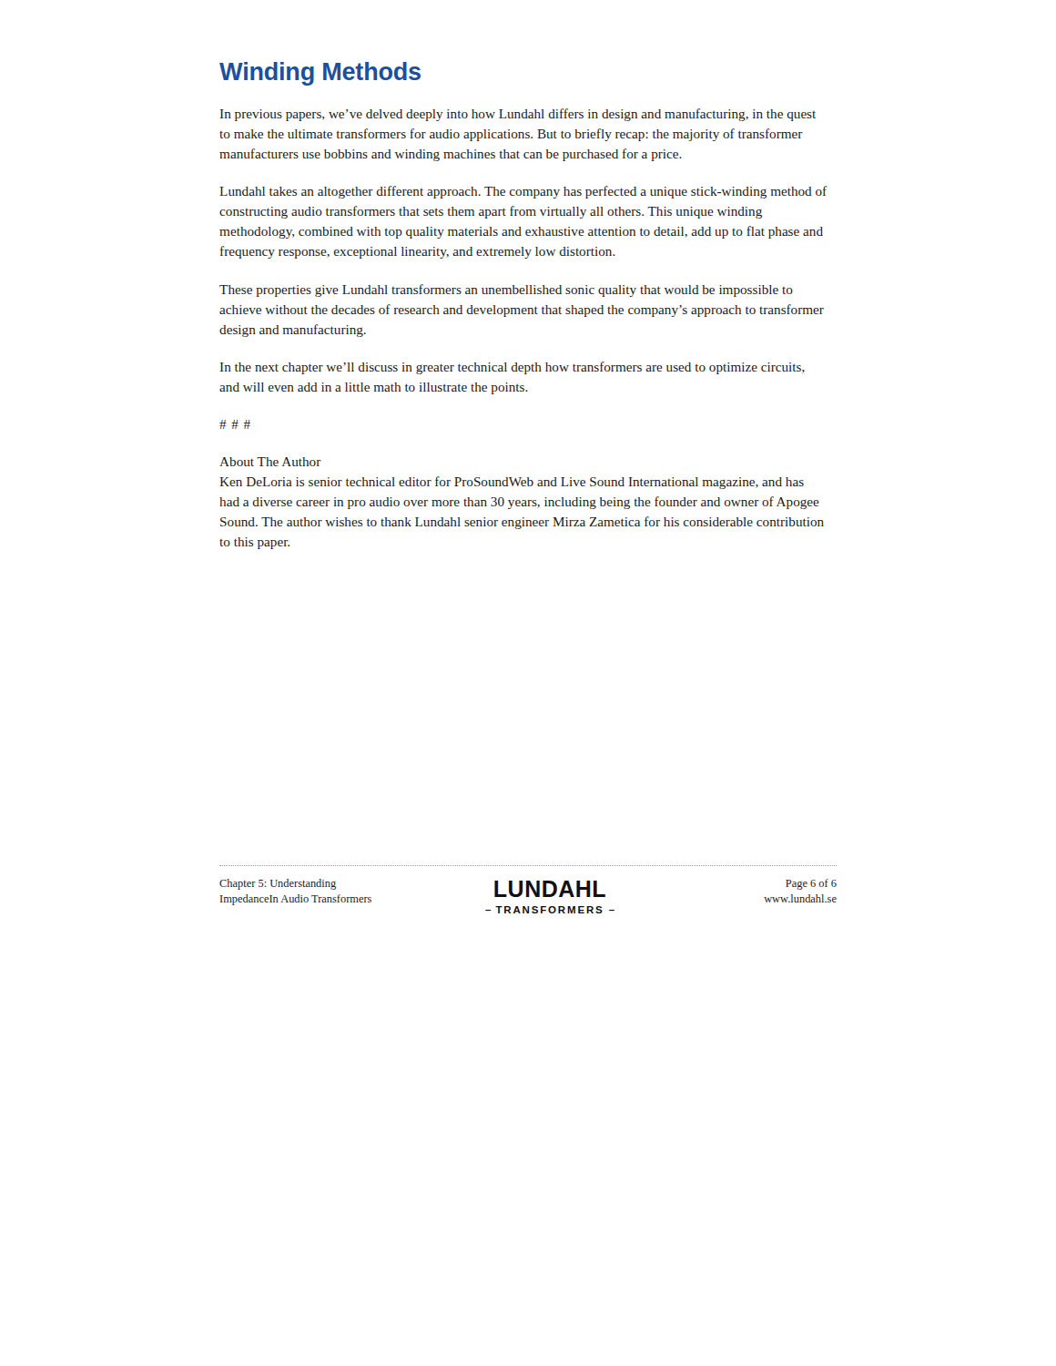Winding Methods
In previous papers, we’ve delved deeply into how Lundahl differs in design and manufacturing, in the quest to make the ultimate transformers for audio applications. But to briefly recap: the majority of transformer manufacturers use bobbins and winding machines that can be purchased for a price.
Lundahl takes an altogether different approach. The company has perfected a unique stick-winding method of constructing audio transformers that sets them apart from virtually all others. This unique winding methodology, combined with top quality materials and exhaustive attention to detail, add up to flat phase and frequency response, exceptional linearity, and extremely low distortion.
These properties give Lundahl transformers an unembellished sonic quality that would be impossible to achieve without the decades of research and development that shaped the company’s approach to transformer design and manufacturing.
In the next chapter we’ll discuss in greater technical depth how transformers are used to optimize circuits, and will even add in a little math to illustrate the points.
# # #
About The Author Ken DeLoria is senior technical editor for ProSoundWeb and Live Sound International magazine, and has had a diverse career in pro audio over more than 30 years, including being the founder and owner of Apogee Sound. The author wishes to thank Lundahl senior engineer Mirza Zametica for his considerable contribution to this paper.
Chapter 5: Understanding
ImpedanceIn Audio Transformers
LUNDAHL
– TRANSFORMERS –
Page 6 of 6
www.lundahl.se